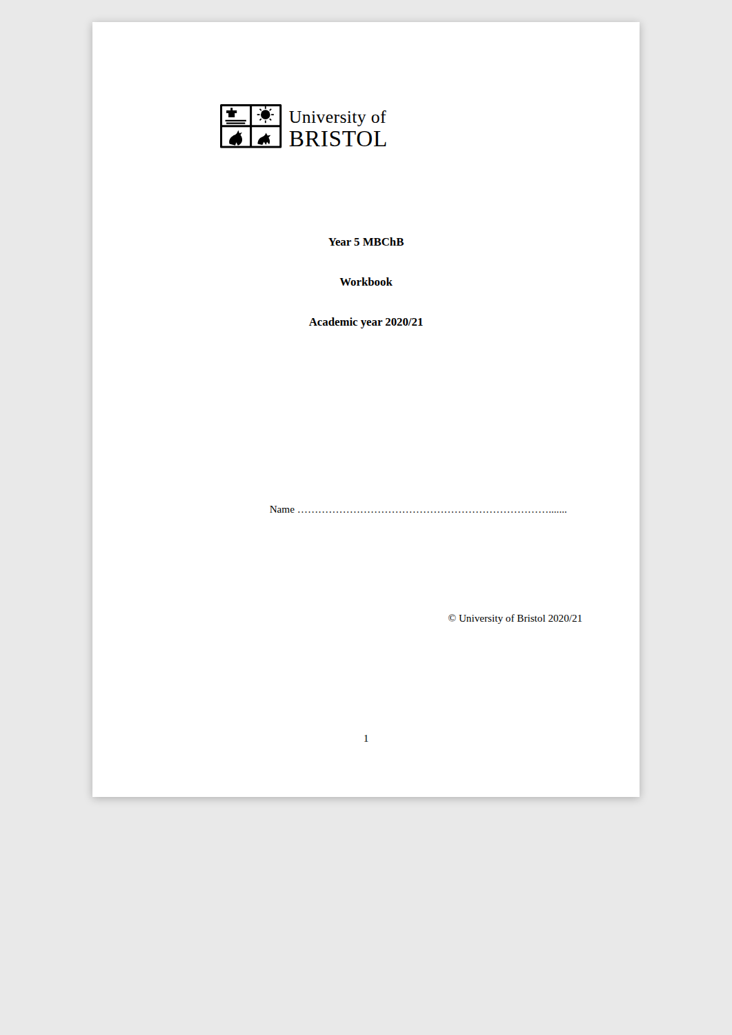University of Bristol University of BRISTOL
Year 5 MBChB
Workbook
Academic year 2020/21
Name ……………………………………………………………….......
© University of Bristol 2020/21
1